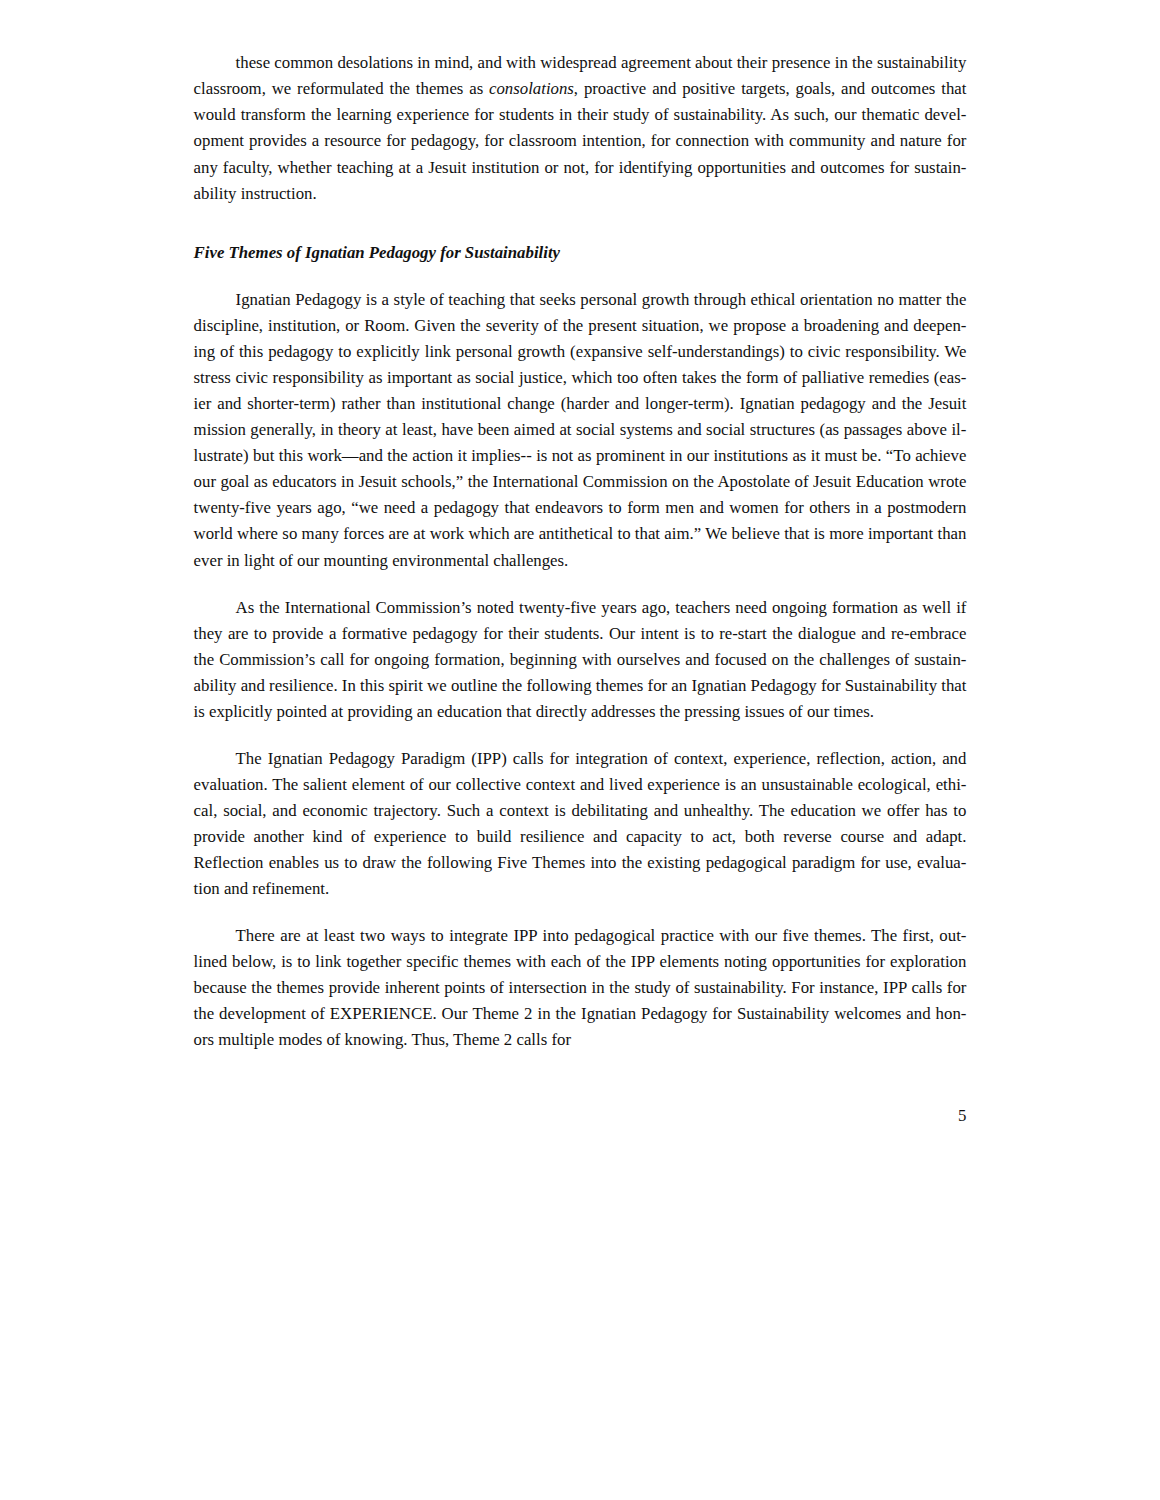these common desolations in mind, and with widespread agreement about their presence in the sustainability classroom, we reformulated the themes as consolations, proactive and positive targets, goals, and outcomes that would transform the learning experience for students in their study of sustainability. As such, our thematic development provides a resource for pedagogy, for classroom intention, for connection with community and nature for any faculty, whether teaching at a Jesuit institution or not, for identifying opportunities and outcomes for sustainability instruction.
Five Themes of Ignatian Pedagogy for Sustainability
Ignatian Pedagogy is a style of teaching that seeks personal growth through ethical orientation no matter the discipline, institution, or Room. Given the severity of the present situation, we propose a broadening and deepening of this pedagogy to explicitly link personal growth (expansive self-understandings) to civic responsibility. We stress civic responsibility as important as social justice, which too often takes the form of palliative remedies (easier and shorter-term) rather than institutional change (harder and longer-term). Ignatian pedagogy and the Jesuit mission generally, in theory at least, have been aimed at social systems and social structures (as passages above illustrate) but this work—and the action it implies-- is not as prominent in our institutions as it must be. “To achieve our goal as educators in Jesuit schools,” the International Commission on the Apostolate of Jesuit Education wrote twenty-five years ago, “we need a pedagogy that endeavors to form men and women for others in a postmodern world where so many forces are at work which are antithetical to that aim.” We believe that is more important than ever in light of our mounting environmental challenges.
As the International Commission’s noted twenty-five years ago, teachers need ongoing formation as well if they are to provide a formative pedagogy for their students. Our intent is to re-start the dialogue and re-embrace the Commission’s call for ongoing formation, beginning with ourselves and focused on the challenges of sustainability and resilience. In this spirit we outline the following themes for an Ignatian Pedagogy for Sustainability that is explicitly pointed at providing an education that directly addresses the pressing issues of our times.
The Ignatian Pedagogy Paradigm (IPP) calls for integration of context, experience, reflection, action, and evaluation. The salient element of our collective context and lived experience is an unsustainable ecological, ethical, social, and economic trajectory. Such a context is debilitating and unhealthy. The education we offer has to provide another kind of experience to build resilience and capacity to act, both reverse course and adapt. Reflection enables us to draw the following Five Themes into the existing pedagogical paradigm for use, evaluation and refinement.
There are at least two ways to integrate IPP into pedagogical practice with our five themes. The first, outlined below, is to link together specific themes with each of the IPP elements noting opportunities for exploration because the themes provide inherent points of intersection in the study of sustainability. For instance, IPP calls for the development of EXPERIENCE. Our Theme 2 in the Ignatian Pedagogy for Sustainability welcomes and honors multiple modes of knowing. Thus, Theme 2 calls for
5